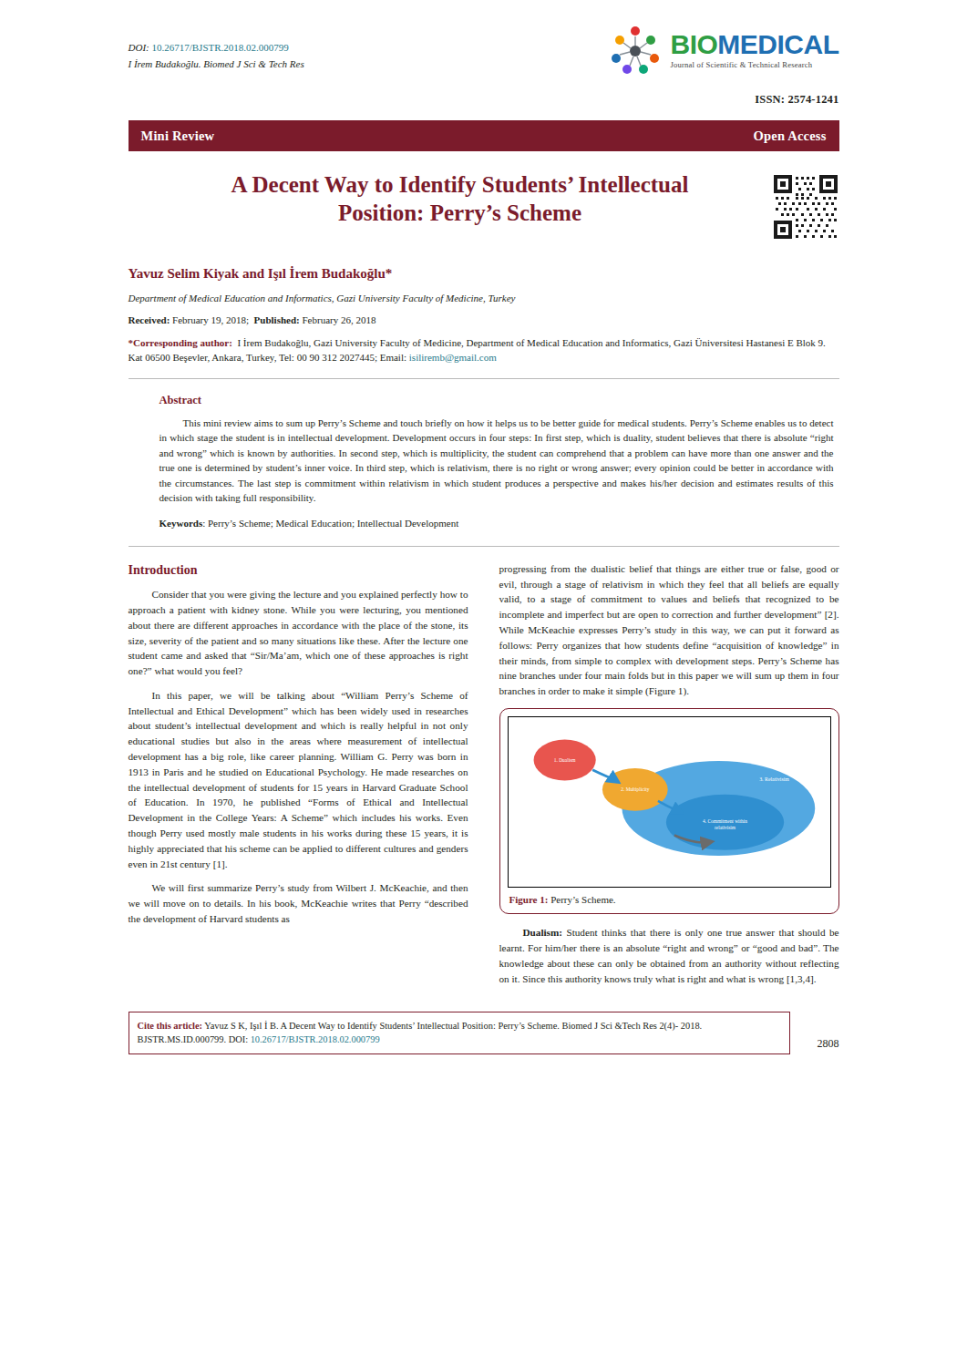DOI: 10.26717/BJSTR.2018.02.000799
I İrem Budakoğlu. Biomed J Sci & Tech Res
BIO MEDICAL
Journal of Scientific & Technical Research
ISSN: 2574-1241
Mini Review
Open Access
A Decent Way to Identify Students’ Intellectual
Position: Perry’s Scheme
Yavuz Selim Kiyak and Işıl İrem Budakoğlu*
Department of Medical Education and Informatics, Gazi University Faculty of Medicine, Turkey
Received: February 19, 2018; Published: February 26, 2018
*Corresponding author: I İrem Budakoğlu, Gazi University Faculty of Medicine, Department of Medical Education and Informatics, Gazi Üniversitesi Hastanesi E Blok 9. Kat 06500 Beşevler, Ankara, Turkey, Tel: 00 90 312 2027445; Email: isiliremb@gmail.com
Abstract
This mini review aims to sum up Perry’s Scheme and touch briefly on how it helps us to be better guide for medical students. Perry’s Scheme enables us to detect in which stage the student is in intellectual development. Development occurs in four steps: In first step, which is duality, student believes that there is absolute “right and wrong” which is known by authorities. In second step, which is multiplicity, the student can comprehend that a problem can have more than one answer and the true one is determined by student’s inner voice. In third step, which is relativism, there is no right or wrong answer; every opinion could be better in accordance with the circumstances. The last step is commitment within relativism in which student produces a perspective and makes his/her decision and estimates results of this decision with taking full responsibility.
Keywords: Perry’s Scheme; Medical Education; Intellectual Development
Introduction
Consider that you were giving the lecture and you explained perfectly how to approach a patient with kidney stone. While you were lecturing, you mentioned about there are different approaches in accordance with the place of the stone, its size, severity of the patient and so many situations like these. After the lecture one student came and asked that “Sir/Ma’am, which one of these approaches is right one?” what would you feel?
In this paper, we will be talking about “William Perry’s Scheme of Intellectual and Ethical Development” which has been widely used in researches about student’s intellectual development and which is really helpful in not only educational studies but also in the areas where measurement of intellectual development has a big role, like career planning. William G. Perry was born in 1913 in Paris and he studied on Educational Psychology. He made researches on the intellectual development of students for 15 years in Harvard Graduate School of Education. In 1970, he published “Forms of Ethical and Intellectual Development in the College Years: A Scheme” which includes his works. Even though Perry used mostly male students in his works during these 15 years, it is highly appreciated that his scheme can be applied to different cultures and genders even in 21st century [1].
We will first summarize Perry’s study from Wilbert J. McKeachie, and then we will move on to details. In his book, McKeachie writes that Perry “described the development of Harvard students as
progressing from the dualistic belief that things are either true or false, good or evil, through a stage of relativism in which they feel that all beliefs are equally valid, to a stage of commitment to values and beliefs that recognized to be incomplete and imperfect but are open to correction and further development” [2]. While McKeachie expresses Perry’s study in this way, we can put it forward as follows: Perry organizes that how students define “acquisition of knowledge” in their minds, from simple to complex with development steps. Perry’s Scheme has nine branches under four main folds but in this paper we will sum up them in four branches in order to make it simple (Figure 1).
3. Relativisim 4. Commitment within relativisim 2. Multiplicity 1. Dualism
Figure 1: Perry’s Scheme.
Dualism: Student thinks that there is only one true answer that should be learnt. For him/her there is an absolute “right and wrong” or “good and bad”. The knowledge about these can only be obtained from an authority without reflecting on it. Since this authority knows truly what is right and what is wrong [1,3,4].
Cite this article: Yavuz S K, Işıl İ B. A Decent Way to Identify Students’ Intellectual Position: Perry’s Scheme. Biomed J Sci &Tech Res 2(4)- 2018. BJSTR.MS.ID.000799. DOI: 10.26717/BJSTR.2018.02.000799
2808